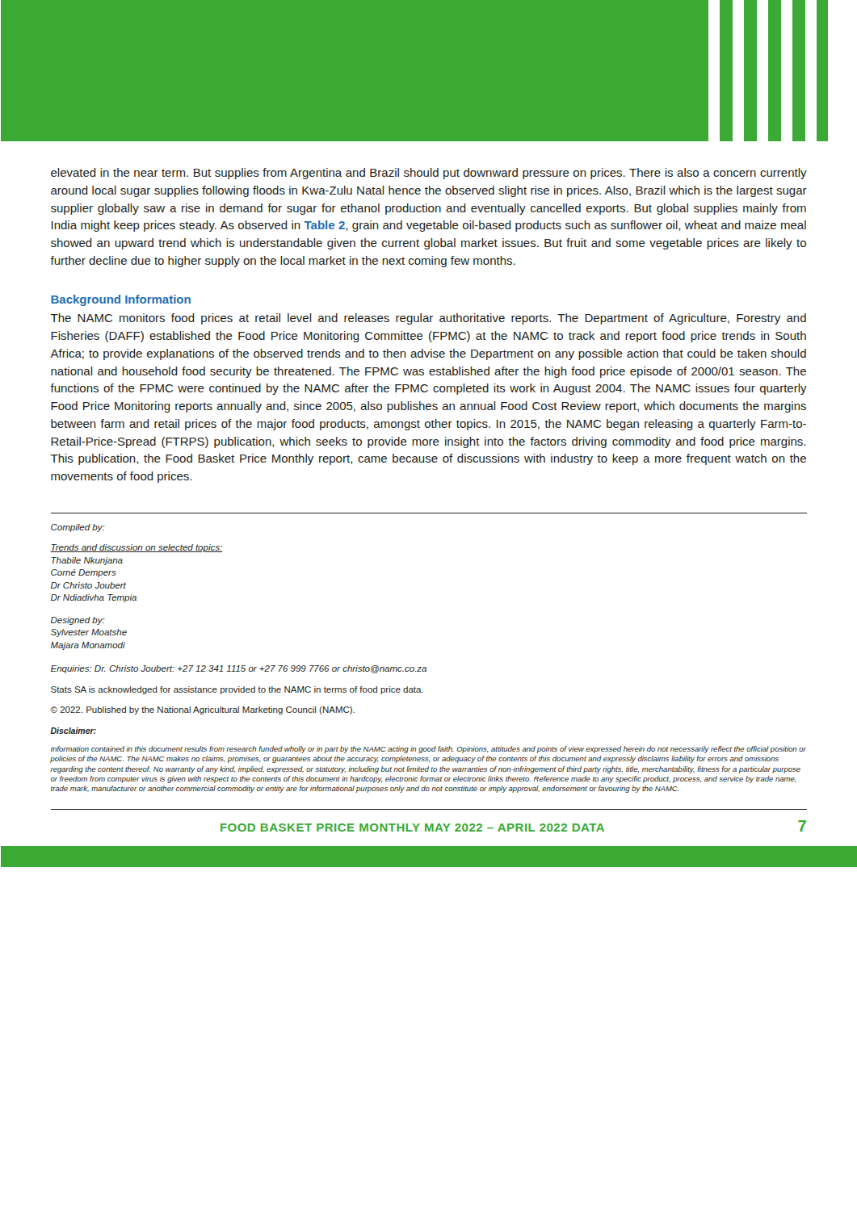elevated in the near term. But supplies from Argentina and Brazil should put downward pressure on prices. There is also a concern currently around local sugar supplies following floods in Kwa-Zulu Natal hence the observed slight rise in prices. Also, Brazil which is the largest sugar supplier globally saw a rise in demand for sugar for ethanol production and eventually cancelled exports. But global supplies mainly from India might keep prices steady. As observed in Table 2, grain and vegetable oil-based products such as sunflower oil, wheat and maize meal showed an upward trend which is understandable given the current global market issues. But fruit and some vegetable prices are likely to further decline due to higher supply on the local market in the next coming few months.
Background Information
The NAMC monitors food prices at retail level and releases regular authoritative reports. The Department of Agriculture, Forestry and Fisheries (DAFF) established the Food Price Monitoring Committee (FPMC) at the NAMC to track and report food price trends in South Africa; to provide explanations of the observed trends and to then advise the Department on any possible action that could be taken should national and household food security be threatened. The FPMC was established after the high food price episode of 2000/01 season. The functions of the FPMC were continued by the NAMC after the FPMC completed its work in August 2004. The NAMC issues four quarterly Food Price Monitoring reports annually and, since 2005, also publishes an annual Food Cost Review report, which documents the margins between farm and retail prices of the major food products, amongst other topics. In 2015, the NAMC began releasing a quarterly Farm-to-Retail-Price-Spread (FTRPS) publication, which seeks to provide more insight into the factors driving commodity and food price margins. This publication, the Food Basket Price Monthly report, came because of discussions with industry to keep a more frequent watch on the movements of food prices.
Compiled by:
Trends and discussion on selected topics:
Thabile Nkunjana
Corné Dempers
Dr Christo Joubert
Dr Ndiadivha Tempia
Designed by:
Sylvester Moatshe
Majara Monamodi
Enquiries: Dr. Christo Joubert: +27 12 341 1115 or +27 76 999 7766 or christo@namc.co.za
Stats SA is acknowledged for assistance provided to the NAMC in terms of food price data.
© 2022. Published by the National Agricultural Marketing Council (NAMC).
Disclaimer:
Information contained in this document results from research funded wholly or in part by the NAMC acting in good faith. Opinions, attitudes and points of view expressed herein do not necessarily reflect the official position or policies of the NAMC. The NAMC makes no claims, promises, or guarantees about the accuracy, completeness, or adequacy of the contents of this document and expressly disclaims liability for errors and omissions regarding the content thereof. No warranty of any kind, implied, expressed, or statutory, including but not limited to the warranties of non-infringement of third party rights, title, merchantability, fitness for a particular purpose or freedom from computer virus is given with respect to the contents of this document in hardcopy, electronic format or electronic links thereto. Reference made to any specific product, process, and service by trade name, trade mark, manufacturer or another commercial commodity or entity are for informational purposes only and do not constitute or imply approval, endorsement or favouring by the NAMC.
FOOD BASKET PRICE MONTHLY MAY 2022 – APRIL 2022 DATA
7